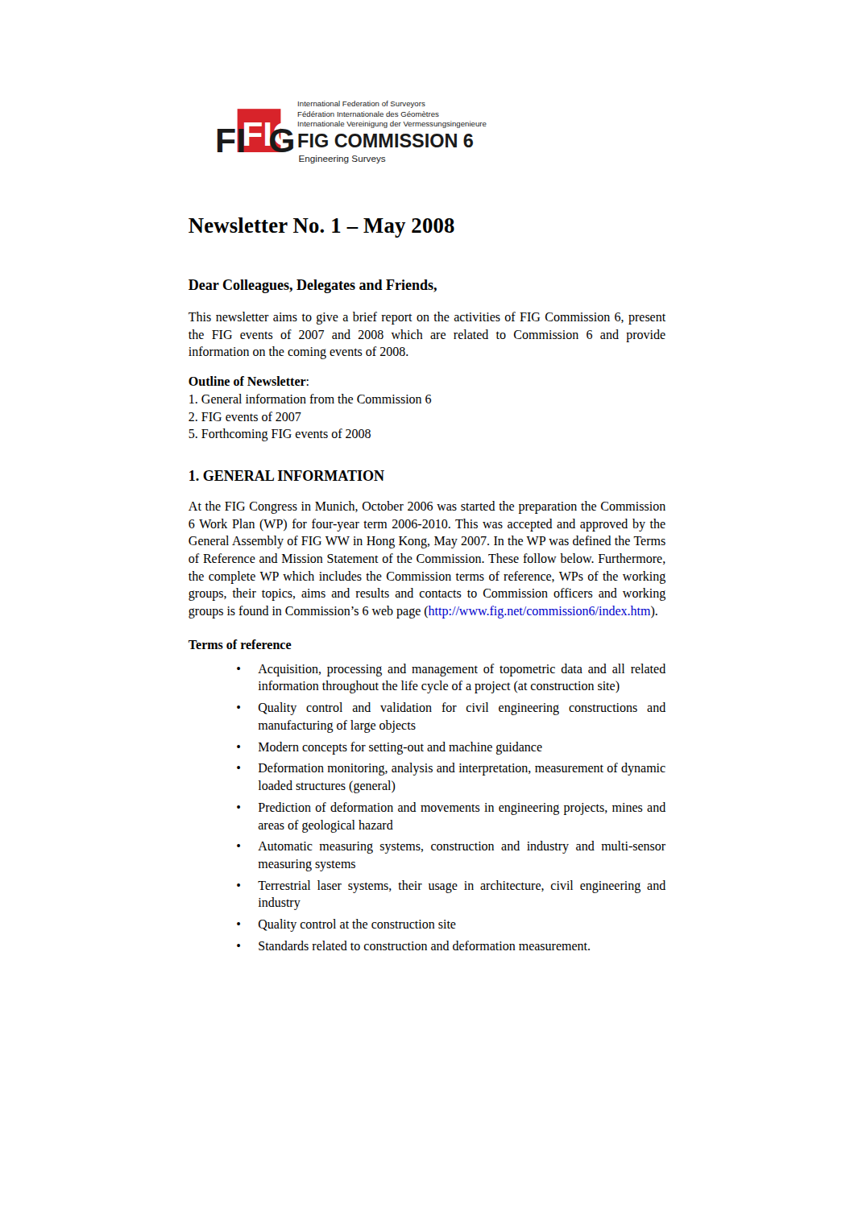International Federation of Surveyors Fédération Internationale des Géomètres Internationale Vereinigung der Vermessungsingenieure FIG FI G FIG COMMISSION 6 Engineering Surveys
Newsletter No. 1 – May 2008
Dear Colleagues, Delegates and Friends,
This newsletter aims to give a brief report on the activities of FIG Commission 6, present the FIG events of 2007 and 2008 which are related to Commission 6 and provide information on the coming events of 2008.
Outline of Newsletter:
1. General information from the Commission 6
2. FIG events of 2007
5. Forthcoming FIG events of 2008
1. GENERAL INFORMATION
At the FIG Congress in Munich, October 2006 was started the preparation the Commission 6 Work Plan (WP) for four-year term 2006-2010. This was accepted and approved by the General Assembly of FIG WW in Hong Kong, May 2007. In the WP was defined the Terms of Reference and Mission Statement of the Commission. These follow below. Furthermore, the complete WP which includes the Commission terms of reference, WPs of the working groups, their topics, aims and results and contacts to Commission officers and working groups is found in Commission’s 6 web page (http://www.fig.net/commission6/index.htm).
Terms of reference
Acquisition, processing and management of topometric data and all related information throughout the life cycle of a project (at construction site)
Quality control and validation for civil engineering constructions and manufacturing of large objects
Modern concepts for setting-out and machine guidance
Deformation monitoring, analysis and interpretation, measurement of dynamic loaded structures (general)
Prediction of deformation and movements in engineering projects, mines and areas of geological hazard
Automatic measuring systems, construction and industry and multi-sensor measuring systems
Terrestrial laser systems, their usage in architecture, civil engineering and industry
Quality control at the construction site
Standards related to construction and deformation measurement.